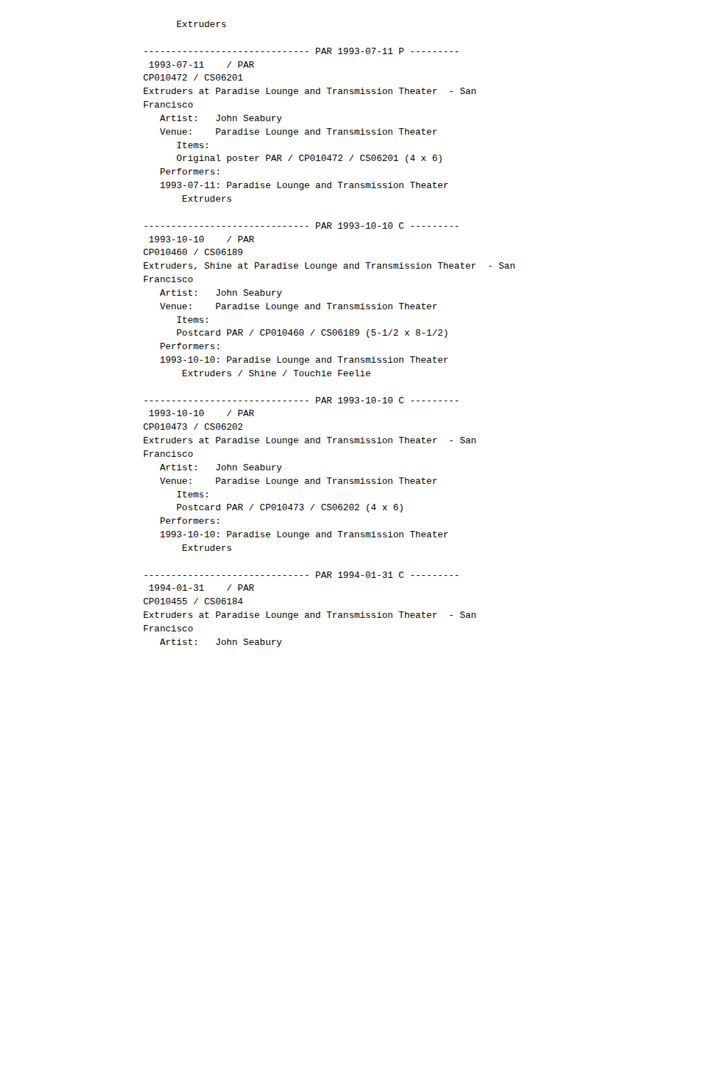Extruders

------------------------------ PAR 1993-07-11 P ---------
 1993-07-11    / PAR 
CP010472 / CS06201
Extruders at Paradise Lounge and Transmission Theater  - San 
Francisco
   Artist:   John Seabury
   Venue:    Paradise Lounge and Transmission Theater
      Items:
      Original poster PAR / CP010472 / CS06201 (4 x 6)
   Performers:
   1993-07-11: Paradise Lounge and Transmission Theater
       Extruders

------------------------------ PAR 1993-10-10 C ---------
 1993-10-10    / PAR 
CP010460 / CS06189
Extruders, Shine at Paradise Lounge and Transmission Theater  - San 
Francisco
   Artist:   John Seabury
   Venue:    Paradise Lounge and Transmission Theater
      Items:
      Postcard PAR / CP010460 / CS06189 (5-1/2 x 8-1/2)
   Performers:
   1993-10-10: Paradise Lounge and Transmission Theater
       Extruders / Shine / Touchie Feelie

------------------------------ PAR 1993-10-10 C ---------
 1993-10-10    / PAR 
CP010473 / CS06202
Extruders at Paradise Lounge and Transmission Theater  - San 
Francisco
   Artist:   John Seabury
   Venue:    Paradise Lounge and Transmission Theater
      Items:
      Postcard PAR / CP010473 / CS06202 (4 x 6)
   Performers:
   1993-10-10: Paradise Lounge and Transmission Theater
       Extruders

------------------------------ PAR 1994-01-31 C ---------
 1994-01-31    / PAR 
CP010455 / CS06184
Extruders at Paradise Lounge and Transmission Theater  - San 
Francisco
   Artist:   John Seabury